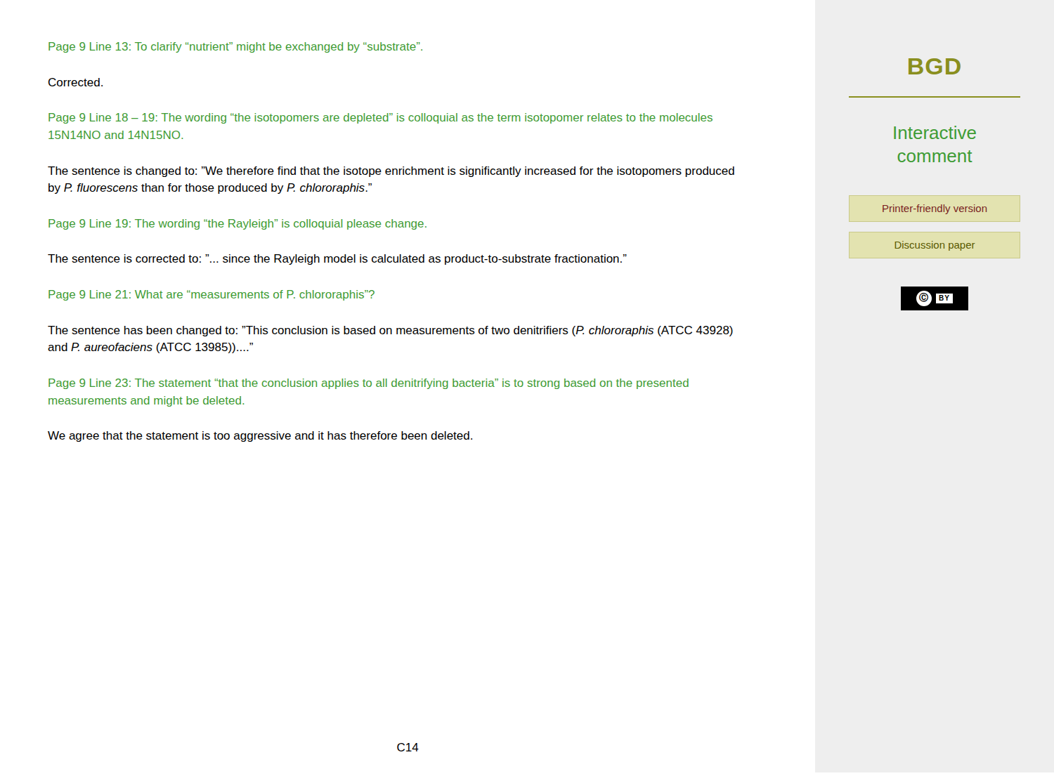BGD
Interactive
comment
Printer-friendly version Discussion paper
Ⓒ BY
Page 9 Line 13: To clarify “nutrient” might be exchanged by “substrate”.
Corrected.
Page 9 Line 18 – 19: The wording “the isotopomers are depleted” is colloquial as the term isotopomer relates to the molecules 15N14NO and 14N15NO.
The sentence is changed to: ”We therefore find that the isotope enrichment is significantly increased for the isotopomers produced by P. fluorescens than for those produced by P. chlororaphis.”
Page 9 Line 19: The wording “the Rayleigh” is colloquial please change.
The sentence is corrected to: ”... since the Rayleigh model is calculated as product-to-substrate fractionation.”
Page 9 Line 21: What are “measurements of P. chlororaphis”?
The sentence has been changed to: ”This conclusion is based on measurements of two denitrifiers (P. chlororaphis (ATCC 43928) and P. aureofaciens (ATCC 13985))....”
Page 9 Line 23: The statement “that the conclusion applies to all denitrifying bacteria” is to strong based on the presented measurements and might be deleted.
We agree that the statement is too aggressive and it has therefore been deleted.
C14